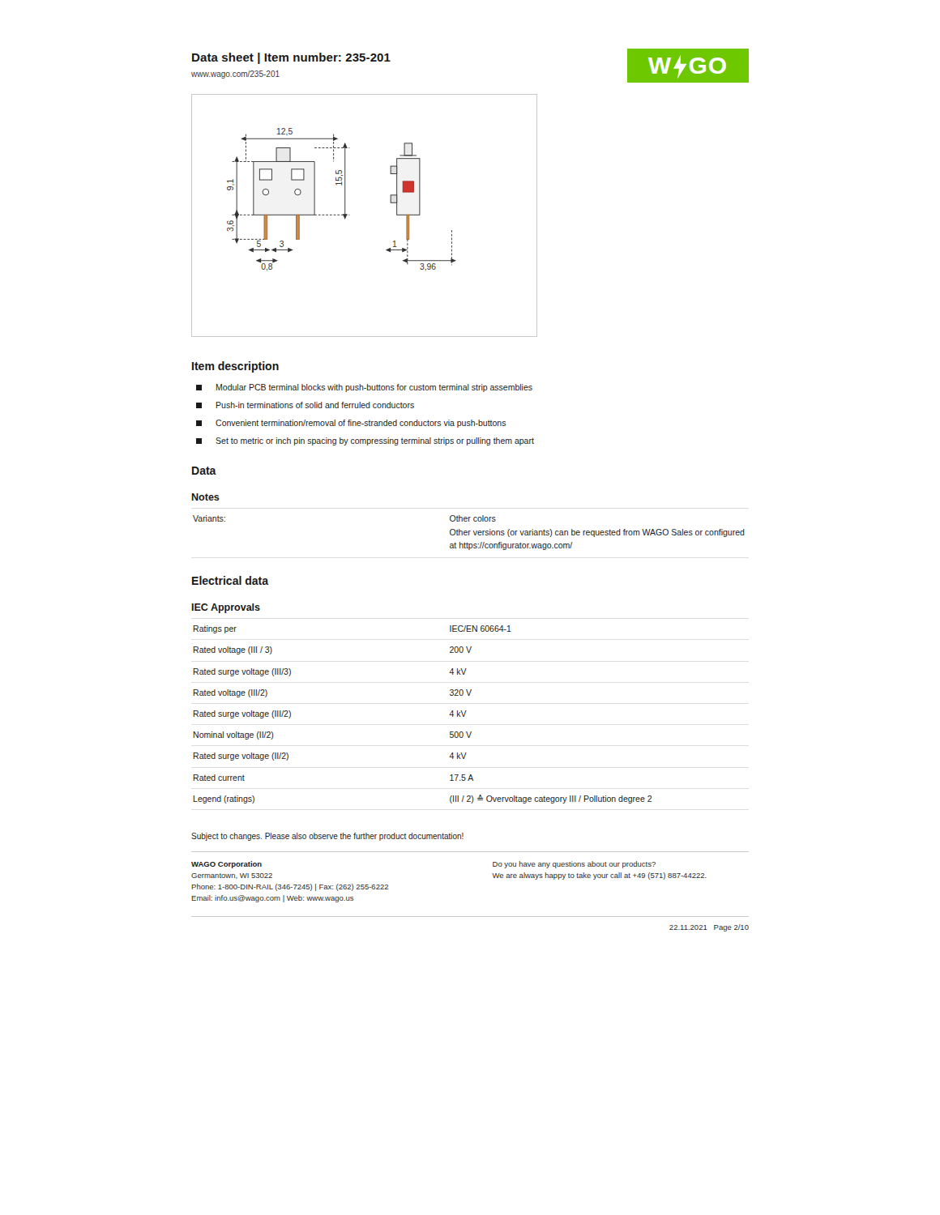Data sheet | Item number: 235-201
www.wago.com/235-201
W GO
12,5 15,5 9,1 3,6 5 3 0,8 1 3,96
Item description
Modular PCB terminal blocks with push-buttons for custom terminal strip assemblies
Push-in terminations of solid and ferruled conductors
Convenient termination/removal of fine-stranded conductors via push-buttons
Set to metric or inch pin spacing by compressing terminal strips or pulling them apart
Data
Notes
| Variants: | Other colors Other versions (or variants) can be requested from WAGO Sales or configured at https://configurator.wago.com/ |
Electrical data
IEC Approvals
| Ratings per | IEC/EN 60664-1 |
| Rated voltage (III / 3) | 200 V |
| Rated surge voltage (III/3) | 4 kV |
| Rated voltage (III/2) | 320 V |
| Rated surge voltage (III/2) | 4 kV |
| Nominal voltage (II/2) | 500 V |
| Rated surge voltage (II/2) | 4 kV |
| Rated current | 17.5 A |
| Legend (ratings) | (III / 2) ≙ Overvoltage category III / Pollution degree 2 |
Subject to changes. Please also observe the further product documentation!
WAGO Corporation
Germantown, WI 53022
Phone: 1-800-DIN-RAIL (346-7245) | Fax: (262) 255-6222
Email: info.us@wago.com | Web: www.wago.us
Do you have any questions about our products?
We are always happy to take your call at +49 (571) 887-44222.
22.11.2021 Page 2/10